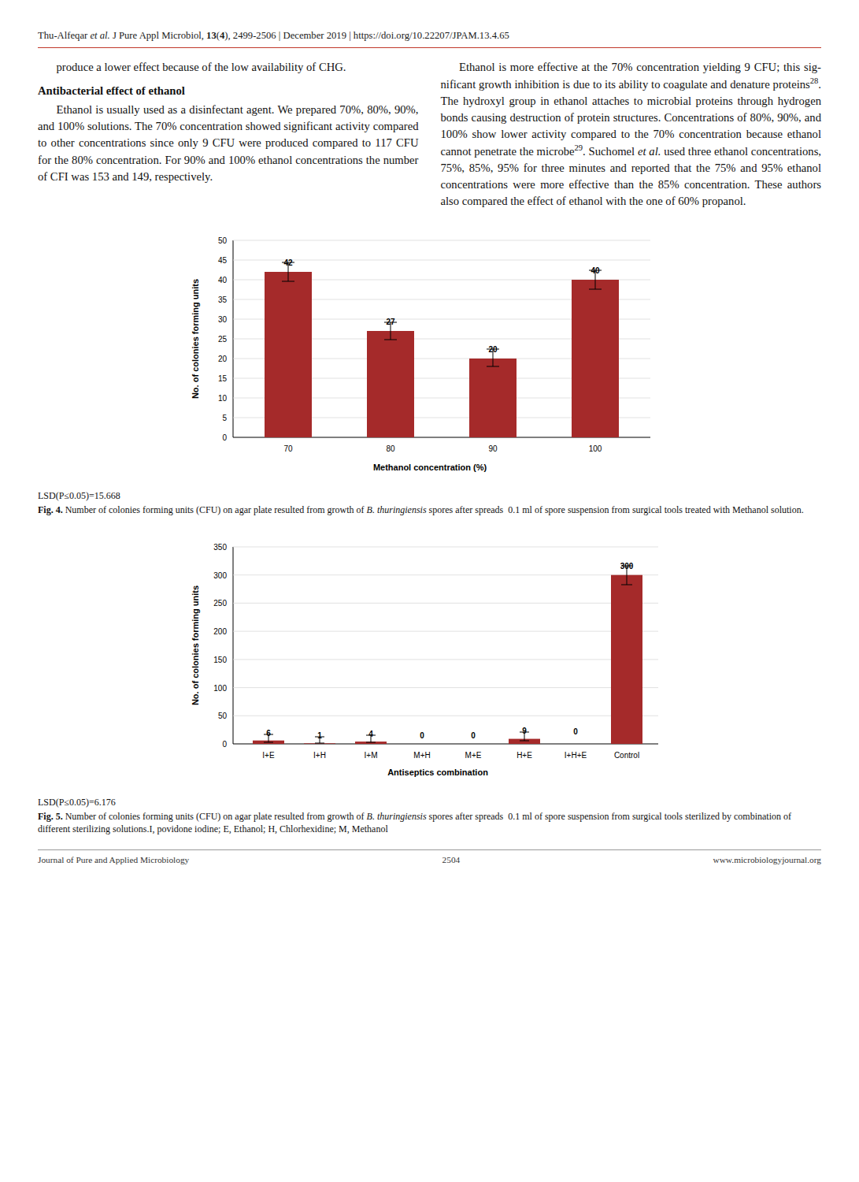Thu-Alfeqar et al. J Pure Appl Microbiol, 13(4), 2499-2506 | December 2019 | https://doi.org/10.22207/JPAM.13.4.65
produce a lower effect because of the low availability of CHG.
Antibacterial effect of ethanol
Ethanol is usually used as a disinfectant agent. We prepared 70%, 80%, 90%, and 100% solutions. The 70% concentration showed significant activity compared to other concentrations since only 9 CFU were produced compared to 117 CFU for the 80% concentration. For 90% and 100% ethanol concentrations the number of CFI was 153 and 149, respectively.
Ethanol is more effective at the 70% concentration yielding 9 CFU; this significant growth inhibition is due to its ability to coagulate and denature proteins28. The hydroxyl group in ethanol attaches to microbial proteins through hydrogen bonds causing destruction of protein structures. Concentrations of 80%, 90%, and 100% show lower activity compared to the 70% concentration because ethanol cannot penetrate the microbe29. Suchomel et al. used three ethanol concentrations, 75%, 85%, 95% for three minutes and reported that the 75% and 95% ethanol concentrations were more effective than the 85% concentration. These authors also compared the effect of ethanol with the one of 60% propanol.
50 45 40 35 30 25 20 15 10 5 0 42 27 20 40 70 80 90 100 Methanol concentration (%) No. of colonies forming units
LSD(P≤0.05)=15.668
Fig. 4. Number of colonies forming units (CFU) on agar plate resulted from growth of B. thuringiensis spores after spreads 0.1 ml of spore suspension from surgical tools treated with Methanol solution.
350 300 250 200 150 100 50 0 6 1 4 0 0 9 0 300 I+E I+H I+M M+H M+E H+E I+H+E Control Antiseptics combination No. of colonies forming units
LSD(P≤0.05)=6.176
Fig. 5. Number of colonies forming units (CFU) on agar plate resulted from growth of B. thuringiensis spores after spreads 0.1 ml of spore suspension from surgical tools sterilized by combination of different sterilizing solutions.I, povidone iodine; E, Ethanol; H, Chlorhexidine; M, Methanol
Journal of Pure and Applied Microbiology 2504 www.microbiologyjournal.org